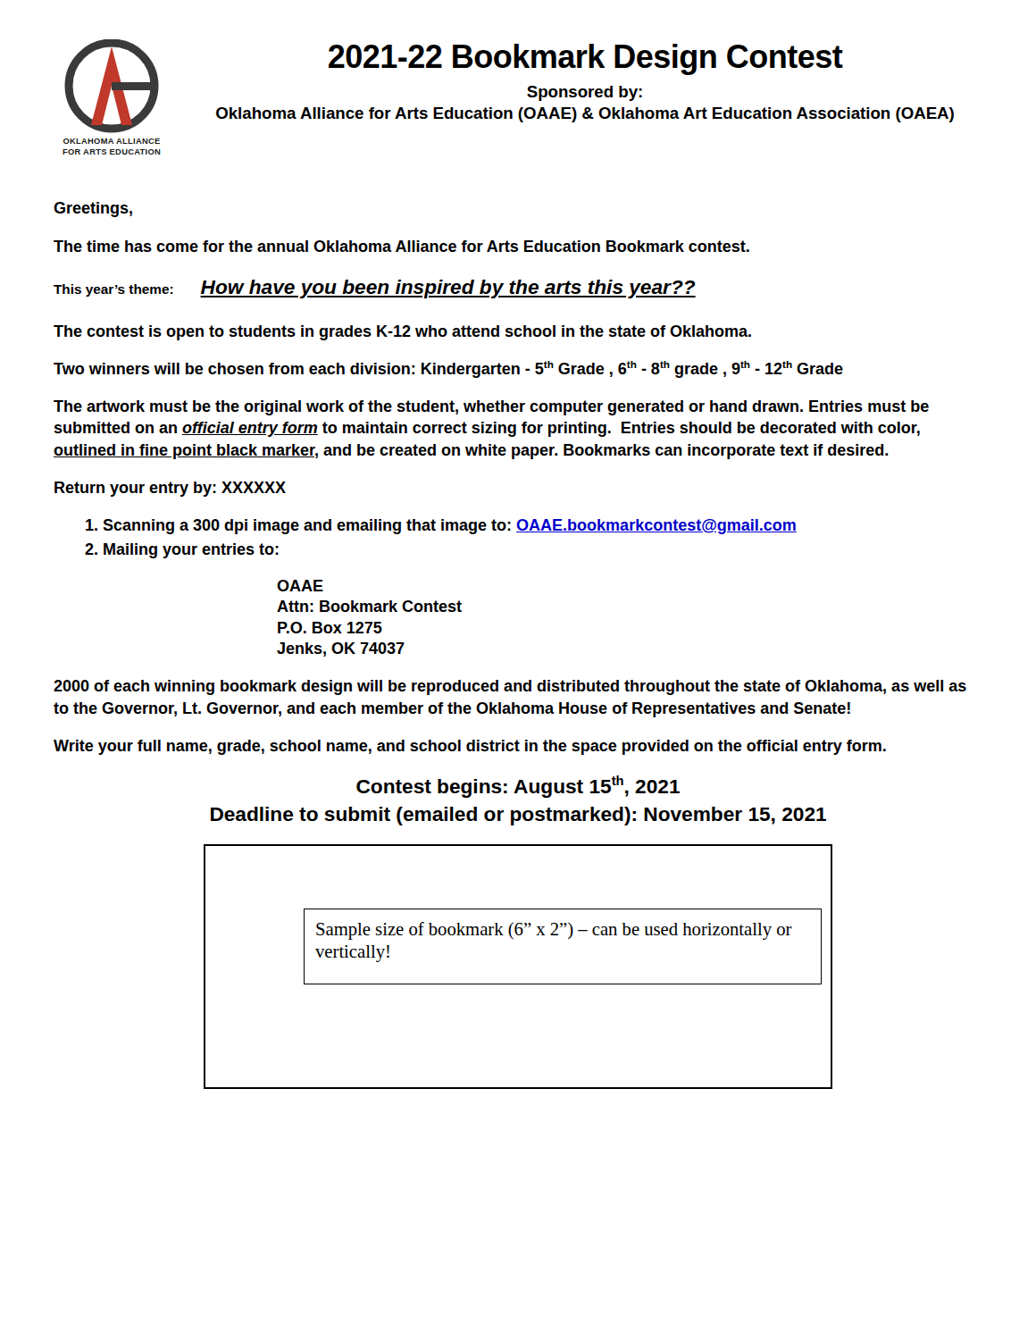OKLAHOMA ALLIANCE
FOR ARTS EDUCATION
2021-22 Bookmark Design Contest
Sponsored by:
Oklahoma Alliance for Arts Education (OAAE) & Oklahoma Art Education Association (OAEA)
Greetings,
The time has come for the annual Oklahoma Alliance for Arts Education Bookmark contest.
This year’s theme: How have you been inspired by the arts this year??
The contest is open to students in grades K-12 who attend school in the state of Oklahoma.
Two winners will be chosen from each division: Kindergarten - 5th Grade , 6th - 8th grade , 9th - 12th Grade
The artwork must be the original work of the student, whether computer generated or hand drawn. Entries must be submitted on an official entry form to maintain correct sizing for printing. Entries should be decorated with color, outlined in fine point black marker, and be created on white paper. Bookmarks can incorporate text if desired.
Return your entry by: XXXXXX
Scanning a 300 dpi image and emailing that image to: OAAE.bookmarkcontest@gmail.com
Mailing your entries to:
OAAE
Attn: Bookmark Contest
P.O. Box 1275
Jenks, OK 74037
2000 of each winning bookmark design will be reproduced and distributed throughout the state of Oklahoma, as well as to the Governor, Lt. Governor, and each member of the Oklahoma House of Representatives and Senate!
Write your full name, grade, school name, and school district in the space provided on the official entry form.
Contest begins: August 15th, 2021
Deadline to submit (emailed or postmarked): November 15, 2021
Sample size of bookmark (6” x 2”) – can be used horizontally or vertically!